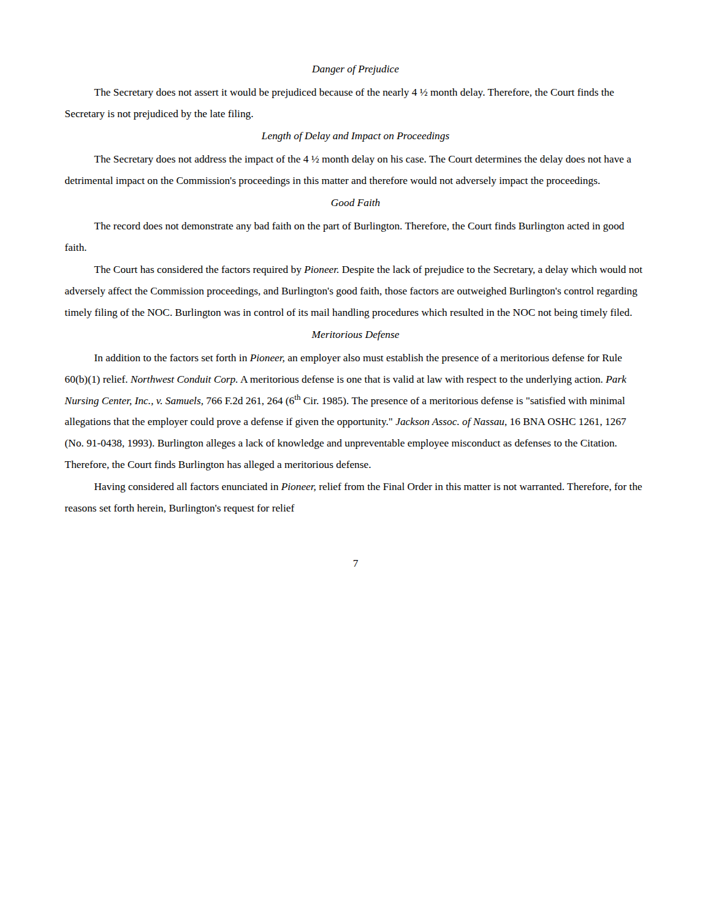Danger of Prejudice
The Secretary does not assert it would be prejudiced because of the nearly 4 ½ month delay. Therefore, the Court finds the Secretary is not prejudiced by the late filing.
Length of Delay and Impact on Proceedings
The Secretary does not address the impact of the 4 ½ month delay on his case. The Court determines the delay does not have a detrimental impact on the Commission's proceedings in this matter and therefore would not adversely impact the proceedings.
Good Faith
The record does not demonstrate any bad faith on the part of Burlington. Therefore, the Court finds Burlington acted in good faith.
The Court has considered the factors required by Pioneer. Despite the lack of prejudice to the Secretary, a delay which would not adversely affect the Commission proceedings, and Burlington's good faith, those factors are outweighed Burlington's control regarding timely filing of the NOC. Burlington was in control of its mail handling procedures which resulted in the NOC not being timely filed.
Meritorious Defense
In addition to the factors set forth in Pioneer, an employer also must establish the presence of a meritorious defense for Rule 60(b)(1) relief. Northwest Conduit Corp. A meritorious defense is one that is valid at law with respect to the underlying action. Park Nursing Center, Inc., v. Samuels, 766 F.2d 261, 264 (6th Cir. 1985). The presence of a meritorious defense is "satisfied with minimal allegations that the employer could prove a defense if given the opportunity." Jackson Assoc. of Nassau, 16 BNA OSHC 1261, 1267 (No. 91-0438, 1993). Burlington alleges a lack of knowledge and unpreventable employee misconduct as defenses to the Citation. Therefore, the Court finds Burlington has alleged a meritorious defense.
Having considered all factors enunciated in Pioneer, relief from the Final Order in this matter is not warranted. Therefore, for the reasons set forth herein, Burlington's request for relief
7